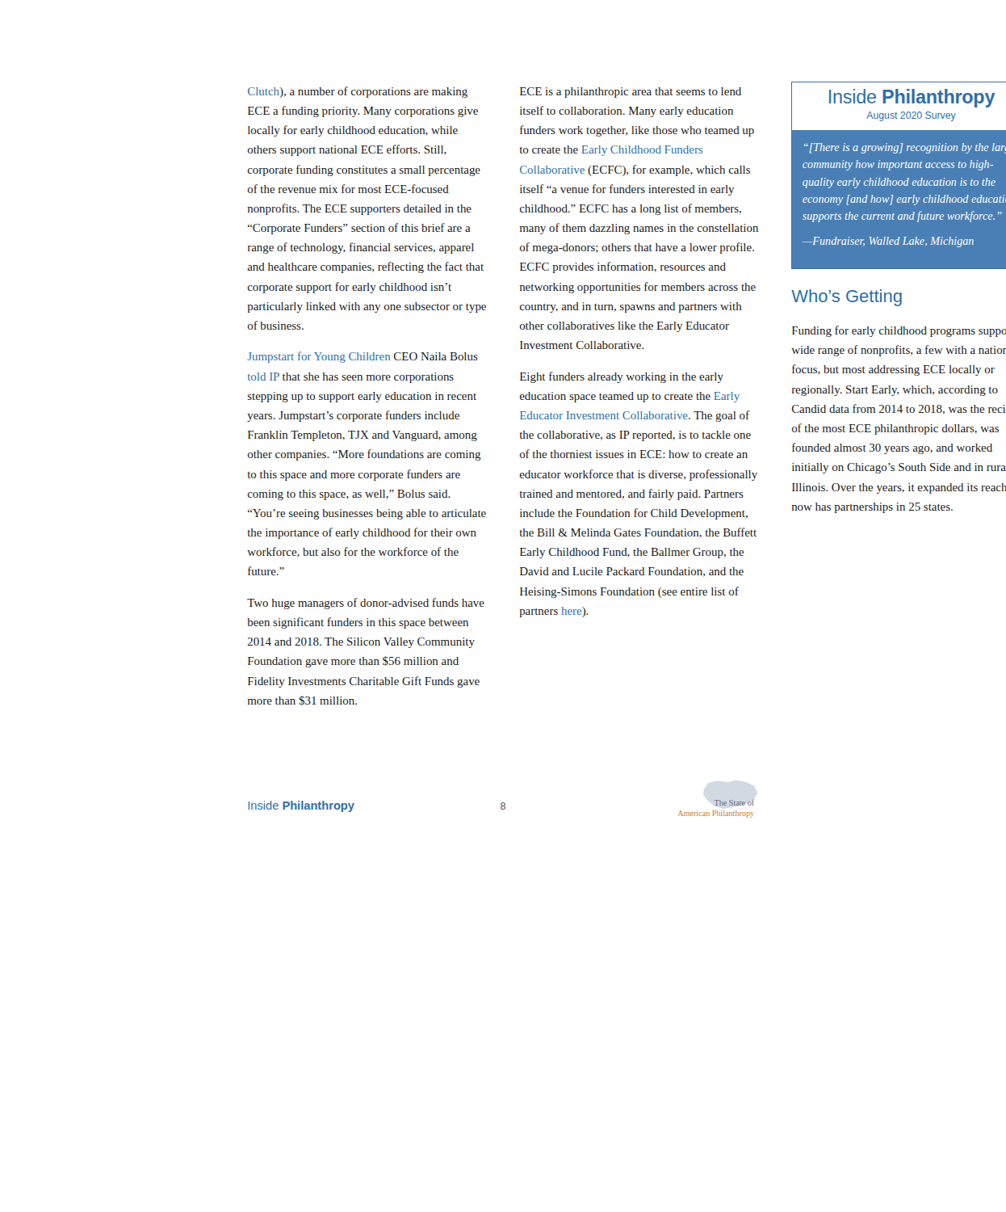Clutch), a number of corporations are making ECE a funding priority. Many corporations give locally for early childhood education, while others support national ECE efforts. Still, corporate funding constitutes a small percentage of the revenue mix for most ECE-focused nonprofits. The ECE supporters detailed in the “Corporate Funders” section of this brief are a range of technology, financial services, apparel and healthcare companies, reflecting the fact that corporate support for early childhood isn’t particularly linked with any one subsector or type of business.
Jumpstart for Young Children CEO Naila Bolus told IP that she has seen more corporations stepping up to support early education in recent years. Jumpstart’s corporate funders include Franklin Templeton, TJX and Vanguard, among other companies. “More foundations are coming to this space and more corporate funders are coming to this space, as well,” Bolus said. “You’re seeing businesses being able to articulate the importance of early childhood for their own workforce, but also for the workforce of the future.”
Two huge managers of donor-advised funds have been significant funders in this space between 2014 and 2018. The Silicon Valley Community Foundation gave more than $56 million and Fidelity Investments Charitable Gift Funds gave more than $31 million.
ECE is a philanthropic area that seems to lend itself to collaboration. Many early education funders work together, like those who teamed up to create the Early Childhood Funders Collaborative (ECFC), for example, which calls itself “a venue for funders interested in early childhood.” ECFC has a long list of members, many of them dazzling names in the constellation of mega-donors; others that have a lower profile. ECFC provides information, resources and networking opportunities for members across the country, and in turn, spawns and partners with other collaboratives like the Early Educator Investment Collaborative.
Eight funders already working in the early education space teamed up to create the Early Educator Investment Collaborative. The goal of the collaborative, as IP reported, is to tackle one of the thorniest issues in ECE: how to create an educator workforce that is diverse, professionally trained and mentored, and fairly paid. Partners include the Foundation for Child Development, the Bill & Melinda Gates Foundation, the Buffett Early Childhood Fund, the Ballmer Group, the David and Lucile Packard Foundation, and the Heising-Simons Foundation (see entire list of partners here).
Inside Philanthropy
August 2020 Survey
“[There is a growing] recognition by the larger community how important access to high-quality early childhood education is to the economy [and how] early childhood education supports the current and future workforce.”
—Fundraiser, Walled Lake, Michigan
Who’s Getting
Funding for early childhood programs supports a wide range of nonprofits, a few with a national focus, but most addressing ECE locally or regionally. Start Early, which, according to Candid data from 2014 to 2018, was the recipient of the most ECE philanthropic dollars, was founded almost 30 years ago, and worked initially on Chicago’s South Side and in rural Illinois. Over the years, it expanded its reach, and now has partnerships in 25 states.
Inside Philanthropy
8
The State of
American Philanthropy